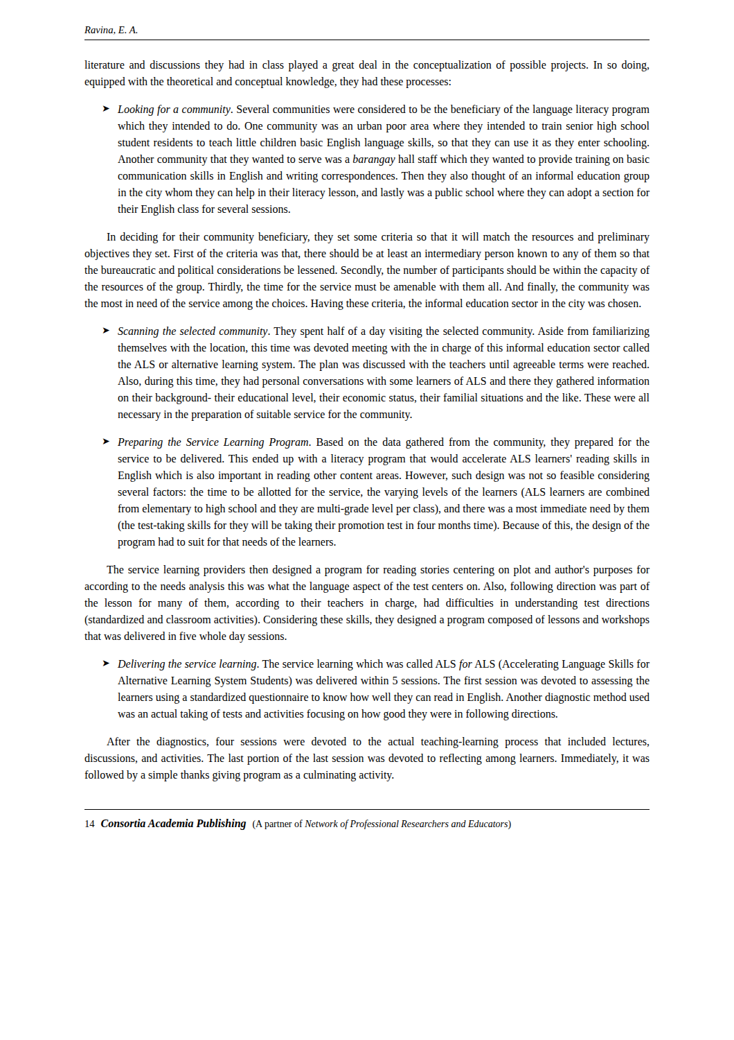Ravina, E. A.
literature and discussions they had in class played a great deal in the conceptualization of possible projects. In so doing, equipped with the theoretical and conceptual knowledge, they had these processes:
Looking for a community. Several communities were considered to be the beneficiary of the language literacy program which they intended to do. One community was an urban poor area where they intended to train senior high school student residents to teach little children basic English language skills, so that they can use it as they enter schooling. Another community that they wanted to serve was a barangay hall staff which they wanted to provide training on basic communication skills in English and writing correspondences. Then they also thought of an informal education group in the city whom they can help in their literacy lesson, and lastly was a public school where they can adopt a section for their English class for several sessions.
In deciding for their community beneficiary, they set some criteria so that it will match the resources and preliminary objectives they set. First of the criteria was that, there should be at least an intermediary person known to any of them so that the bureaucratic and political considerations be lessened. Secondly, the number of participants should be within the capacity of the resources of the group. Thirdly, the time for the service must be amenable with them all. And finally, the community was the most in need of the service among the choices. Having these criteria, the informal education sector in the city was chosen.
Scanning the selected community. They spent half of a day visiting the selected community. Aside from familiarizing themselves with the location, this time was devoted meeting with the in charge of this informal education sector called the ALS or alternative learning system. The plan was discussed with the teachers until agreeable terms were reached. Also, during this time, they had personal conversations with some learners of ALS and there they gathered information on their background- their educational level, their economic status, their familial situations and the like. These were all necessary in the preparation of suitable service for the community.
Preparing the Service Learning Program. Based on the data gathered from the community, they prepared for the service to be delivered. This ended up with a literacy program that would accelerate ALS learners' reading skills in English which is also important in reading other content areas. However, such design was not so feasible considering several factors: the time to be allotted for the service, the varying levels of the learners (ALS learners are combined from elementary to high school and they are multi-grade level per class), and there was a most immediate need by them (the test-taking skills for they will be taking their promotion test in four months time). Because of this, the design of the program had to suit for that needs of the learners.
The service learning providers then designed a program for reading stories centering on plot and author's purposes for according to the needs analysis this was what the language aspect of the test centers on. Also, following direction was part of the lesson for many of them, according to their teachers in charge, had difficulties in understanding test directions (standardized and classroom activities). Considering these skills, they designed a program composed of lessons and workshops that was delivered in five whole day sessions.
Delivering the service learning. The service learning which was called ALS for ALS (Accelerating Language Skills for Alternative Learning System Students) was delivered within 5 sessions. The first session was devoted to assessing the learners using a standardized questionnaire to know how well they can read in English. Another diagnostic method used was an actual taking of tests and activities focusing on how good they were in following directions.
After the diagnostics, four sessions were devoted to the actual teaching-learning process that included lectures, discussions, and activities. The last portion of the last session was devoted to reflecting among learners. Immediately, it was followed by a simple thanks giving program as a culminating activity.
14 Consortia Academia Publishing (A partner of Network of Professional Researchers and Educators)